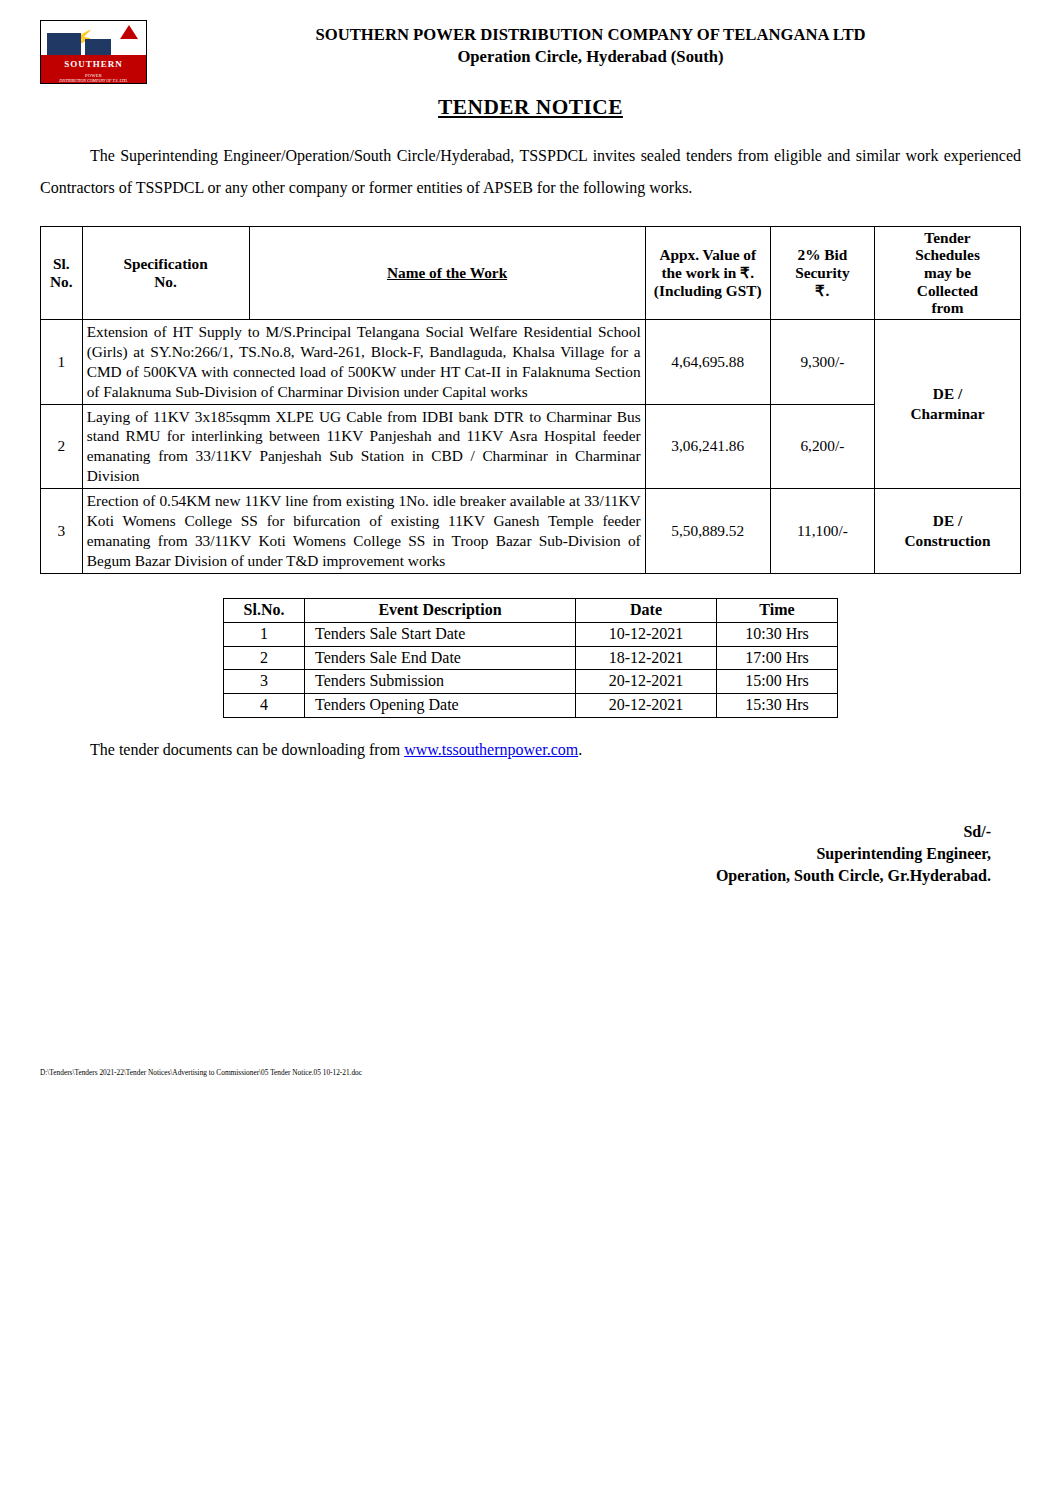⚡
SOUTHERN
POWER
DISTRIBUTION COMPANY OF T.S. LTD.
SOUTHERN POWER DISTRIBUTION COMPANY OF TELANGANA LTD
Operation Circle, Hyderabad (South)
TENDER NOTICE
The Superintending Engineer/Operation/South Circle/Hyderabad, TSSPDCL invites sealed tenders from eligible and similar work experienced Contractors of TSSPDCL or any other company or former entities of APSEB for the following works.
| Sl. No. | Specification No. | Name of the Work | Appx. Value of the work in ₹. (Including GST) | 2% Bid Security ₹. | Tender Schedules may be Collected from |
| --- | --- | --- | --- | --- | --- |
| 1 | Extension of HT Supply to M/S.Principal Telangana Social Welfare Residential School (Girls) at SY.No:266/1, TS.No.8, Ward-261, Block-F, Bandlaguda, Khalsa Village for a CMD of 500KVA with connected load of 500KW under HT Cat-II in Falaknuma Section of Falaknuma Sub-Division of Charminar Division under Capital works | 4,64,695.88 | 9,300/- | DE / Charminar |
| 2 | Laying of 11KV 3x185sqmm XLPE UG Cable from IDBI bank DTR to Charminar Bus stand RMU for interlinking between 11KV Panjeshah and 11KV Asra Hospital feeder emanating from 33/11KV Panjeshah Sub Station in CBD / Charminar in Charminar Division | 3,06,241.86 | 6,200/- |
| 3 | Erection of 0.54KM new 11KV line from existing 1No. idle breaker available at 33/11KV Koti Womens College SS for bifurcation of existing 11KV Ganesh Temple feeder emanating from 33/11KV Koti Womens College SS in Troop Bazar Sub-Division of Begum Bazar Division of under T&D improvement works | 5,50,889.52 | 11,100/- | DE / Construction |
| Sl.No. | Event Description | Date | Time |
| --- | --- | --- | --- |
| 1 | Tenders Sale Start Date | 10-12-2021 | 10:30 Hrs |
| 2 | Tenders Sale End Date | 18-12-2021 | 17:00 Hrs |
| 3 | Tenders Submission | 20-12-2021 | 15:00 Hrs |
| 4 | Tenders Opening Date | 20-12-2021 | 15:30 Hrs |
The tender documents can be downloading from www.tssouthernpower.com.
Sd/-
Superintending Engineer,
Operation, South Circle, Gr.Hyderabad.
D:\Tenders\Tenders 2021-22\Tender Notices\Advertising to Commissioner\05 Tender Notice.05 10-12-21.doc